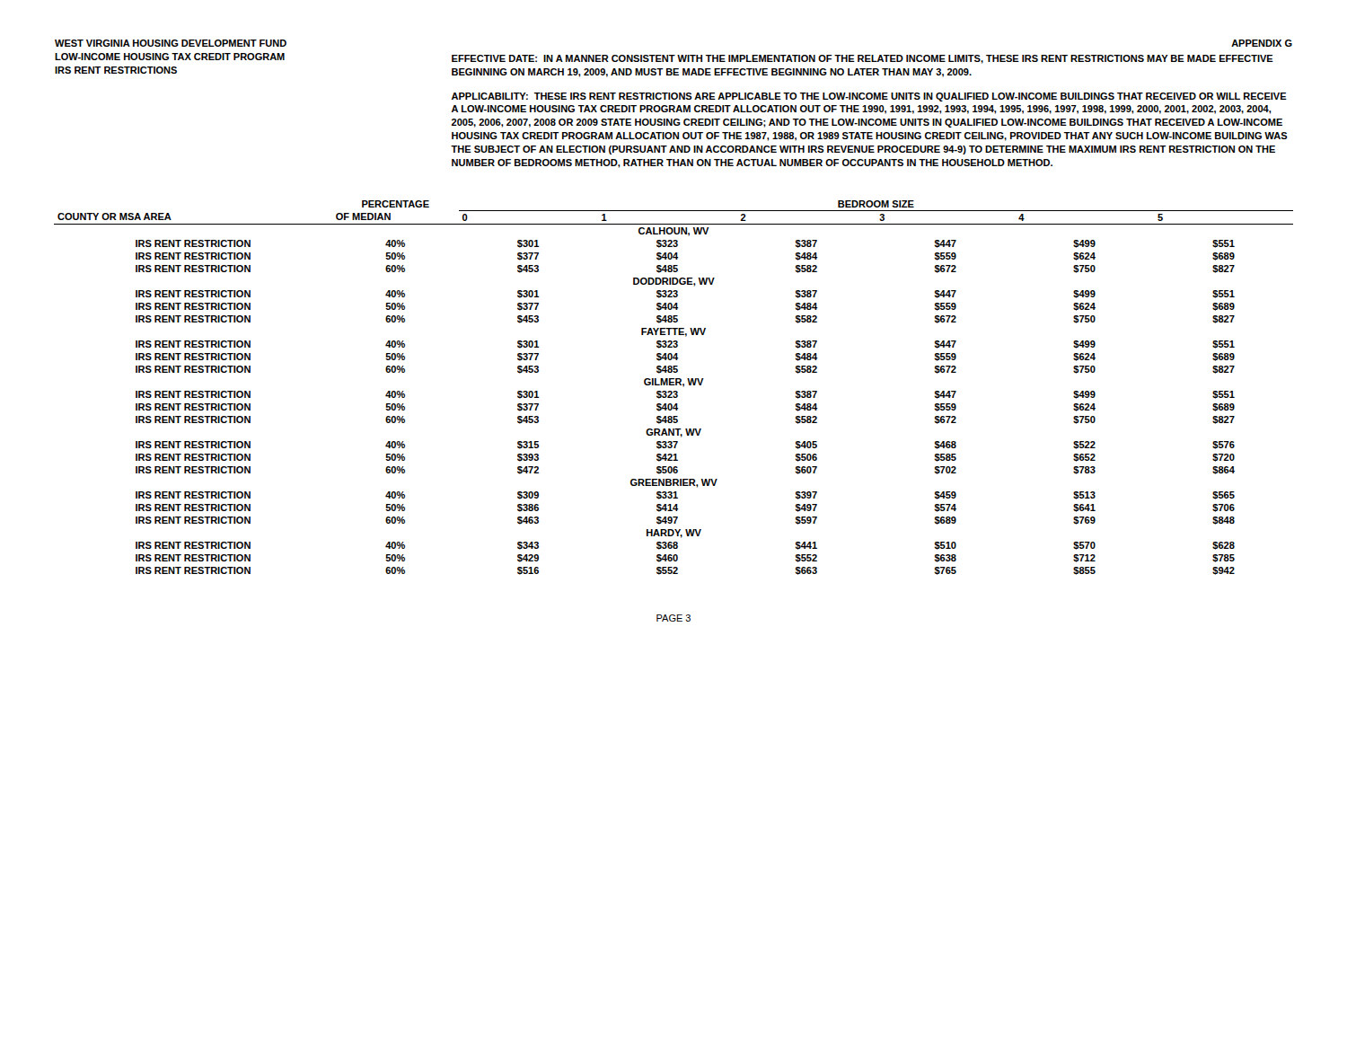| WEST VIRGINIA HOUSING DEVELOPMENT FUND LOW-INCOME HOUSING TAX CREDIT PROGRAM IRS RENT RESTRICTIONS | APPENDIX G EFFECTIVE DATE: IN A MANNER CONSISTENT WITH THE IMPLEMENTATION OF THE RELATED INCOME LIMITS, THESE IRS RENT RESTRICTIONS MAY BE MADE EFFECTIVE BEGINNING ON MARCH 19, 2009, AND MUST BE MADE EFFECTIVE BEGINNING NO LATER THAN MAY 3, 2009. APPLICABILITY: THESE IRS RENT RESTRICTIONS ARE APPLICABLE TO THE LOW-INCOME UNITS IN QUALIFIED LOW-INCOME BUILDINGS THAT RECEIVED OR WILL RECEIVE A LOW-INCOME HOUSING TAX CREDIT PROGRAM CREDIT ALLOCATION OUT OF THE 1990, 1991, 1992, 1993, 1994, 1995, 1996, 1997, 1998, 1999, 2000, 2001, 2002, 2003, 2004, 2005, 2006, 2007, 2008 OR 2009 STATE HOUSING CREDIT CEILING; AND TO THE LOW-INCOME UNITS IN QUALIFIED LOW-INCOME BUILDINGS THAT RECEIVED A LOW-INCOME HOUSING TAX CREDIT PROGRAM ALLOCATION OUT OF THE 1987, 1988, OR 1989 STATE HOUSING CREDIT CEILING, PROVIDED THAT ANY SUCH LOW-INCOME BUILDING WAS THE SUBJECT OF AN ELECTION (PURSUANT AND IN ACCORDANCE WITH IRS REVENUE PROCEDURE 94-9) TO DETERMINE THE MAXIMUM IRS RENT RESTRICTION ON THE NUMBER OF BEDROOMS METHOD, RATHER THAN ON THE ACTUAL NUMBER OF OCCUPANTS IN THE HOUSEHOLD METHOD. |
| | PERCENTAGE | BEDROOM SIZE |
| COUNTY OR MSA AREA | OF MEDIAN | 0 | 1 | 2 | 3 | 4 | 5 |
| CALHOUN, WV |
| IRS RENT RESTRICTION | 40% | $301 | $323 | $387 | $447 | $499 | $551 |
| IRS RENT RESTRICTION | 50% | $377 | $404 | $484 | $559 | $624 | $689 |
| IRS RENT RESTRICTION | 60% | $453 | $485 | $582 | $672 | $750 | $827 |
| DODDRIDGE, WV |
| IRS RENT RESTRICTION | 40% | $301 | $323 | $387 | $447 | $499 | $551 |
| IRS RENT RESTRICTION | 50% | $377 | $404 | $484 | $559 | $624 | $689 |
| IRS RENT RESTRICTION | 60% | $453 | $485 | $582 | $672 | $750 | $827 |
| FAYETTE, WV |
| IRS RENT RESTRICTION | 40% | $301 | $323 | $387 | $447 | $499 | $551 |
| IRS RENT RESTRICTION | 50% | $377 | $404 | $484 | $559 | $624 | $689 |
| IRS RENT RESTRICTION | 60% | $453 | $485 | $582 | $672 | $750 | $827 |
| GILMER, WV |
| IRS RENT RESTRICTION | 40% | $301 | $323 | $387 | $447 | $499 | $551 |
| IRS RENT RESTRICTION | 50% | $377 | $404 | $484 | $559 | $624 | $689 |
| IRS RENT RESTRICTION | 60% | $453 | $485 | $582 | $672 | $750 | $827 |
| GRANT, WV |
| IRS RENT RESTRICTION | 40% | $315 | $337 | $405 | $468 | $522 | $576 |
| IRS RENT RESTRICTION | 50% | $393 | $421 | $506 | $585 | $652 | $720 |
| IRS RENT RESTRICTION | 60% | $472 | $506 | $607 | $702 | $783 | $864 |
| GREENBRIER, WV |
| IRS RENT RESTRICTION | 40% | $309 | $331 | $397 | $459 | $513 | $565 |
| IRS RENT RESTRICTION | 50% | $386 | $414 | $497 | $574 | $641 | $706 |
| IRS RENT RESTRICTION | 60% | $463 | $497 | $597 | $689 | $769 | $848 |
| HARDY, WV |
| IRS RENT RESTRICTION | 40% | $343 | $368 | $441 | $510 | $570 | $628 |
| IRS RENT RESTRICTION | 50% | $429 | $460 | $552 | $638 | $712 | $785 |
| IRS RENT RESTRICTION | 60% | $516 | $552 | $663 | $765 | $855 | $942 |
PAGE 3